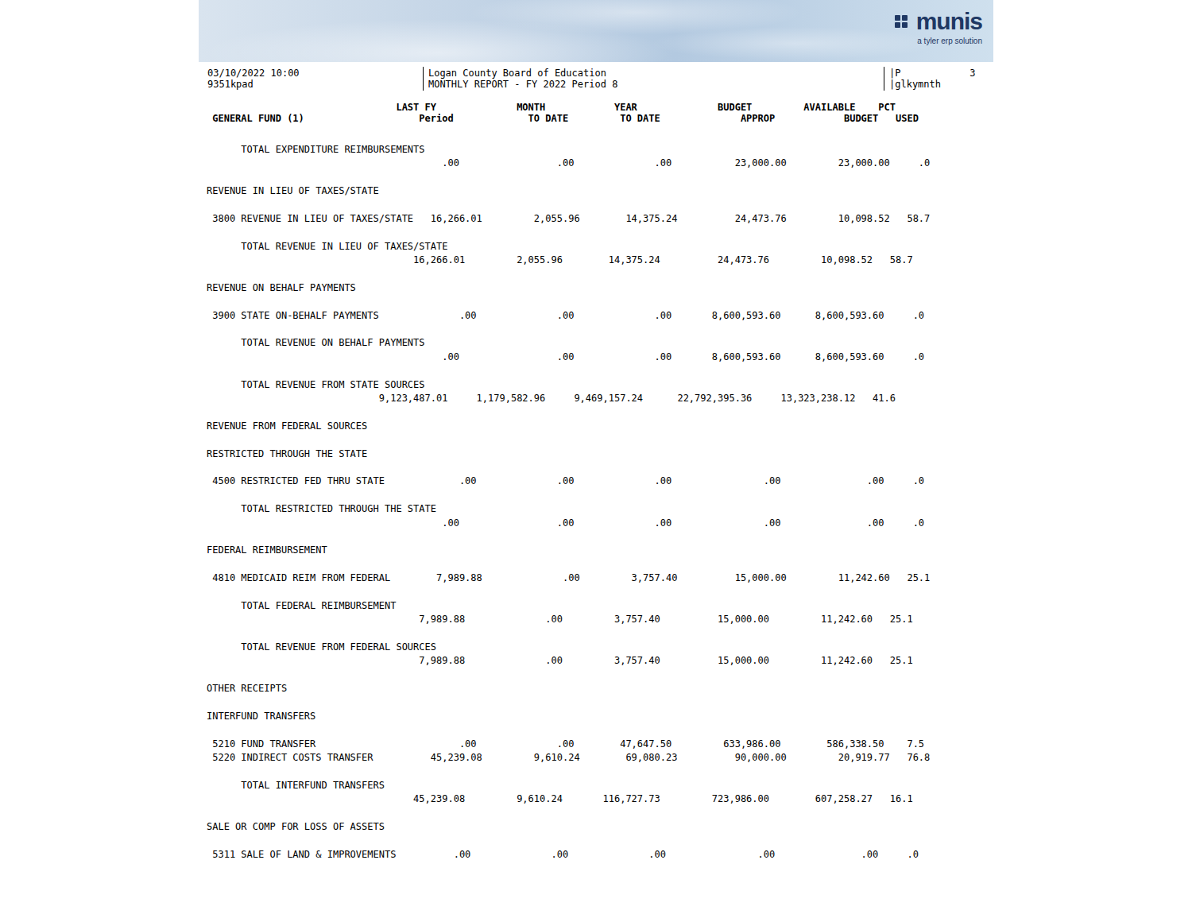munis
a tyler erp solution
| 03/10/2022 10:00 9351kpad | Logan County Board of Education MONTHLY REPORT - FY 2022 Period 8 | /P 3 /glkymnth |
LAST FY MONTH YEAR BUDGET AVAILABLE PCT GENERAL FUND (1) Period TO DATE TO DATE APPROP BUDGET USED
      TOTAL EXPENDITURE REIMBURSEMENTS
                                         .00                 .00              .00           23,000.00         23,000.00     .0

REVENUE IN LIEU OF TAXES/STATE

 3800 REVENUE IN LIEU OF TAXES/STATE   16,266.01         2,055.96        14,375.24          24,473.76         10,098.52   58.7

      TOTAL REVENUE IN LIEU OF TAXES/STATE
                                    16,266.01         2,055.96        14,375.24          24,473.76         10,098.52   58.7

REVENUE ON BEHALF PAYMENTS

 3900 STATE ON-BEHALF PAYMENTS              .00              .00              .00       8,600,593.60      8,600,593.60     .0

      TOTAL REVENUE ON BEHALF PAYMENTS
                                         .00                 .00              .00       8,600,593.60      8,600,593.60     .0

      TOTAL REVENUE FROM STATE SOURCES
                              9,123,487.01     1,179,582.96     9,469,157.24      22,792,395.36     13,323,238.12   41.6

REVENUE FROM FEDERAL SOURCES

RESTRICTED THROUGH THE STATE

 4500 RESTRICTED FED THRU STATE             .00              .00              .00                .00               .00     .0

      TOTAL RESTRICTED THROUGH THE STATE
                                         .00                 .00              .00                .00               .00     .0

FEDERAL REIMBURSEMENT

 4810 MEDICAID REIM FROM FEDERAL        7,989.88              .00         3,757.40          15,000.00         11,242.60   25.1

      TOTAL FEDERAL REIMBURSEMENT
                                     7,989.88              .00         3,757.40          15,000.00         11,242.60   25.1

      TOTAL REVENUE FROM FEDERAL SOURCES
                                     7,989.88              .00         3,757.40          15,000.00         11,242.60   25.1

OTHER RECEIPTS

INTERFUND TRANSFERS

 5210 FUND TRANSFER                         .00              .00        47,647.50         633,986.00        586,338.50    7.5
 5220 INDIRECT COSTS TRANSFER          45,239.08         9,610.24        69,080.23          90,000.00         20,919.77   76.8

      TOTAL INTERFUND TRANSFERS
                                    45,239.08         9,610.24       116,727.73         723,986.00        607,258.27   16.1

SALE OR COMP FOR LOSS OF ASSETS

 5311 SALE OF LAND & IMPROVEMENTS          .00              .00              .00                .00               .00     .0